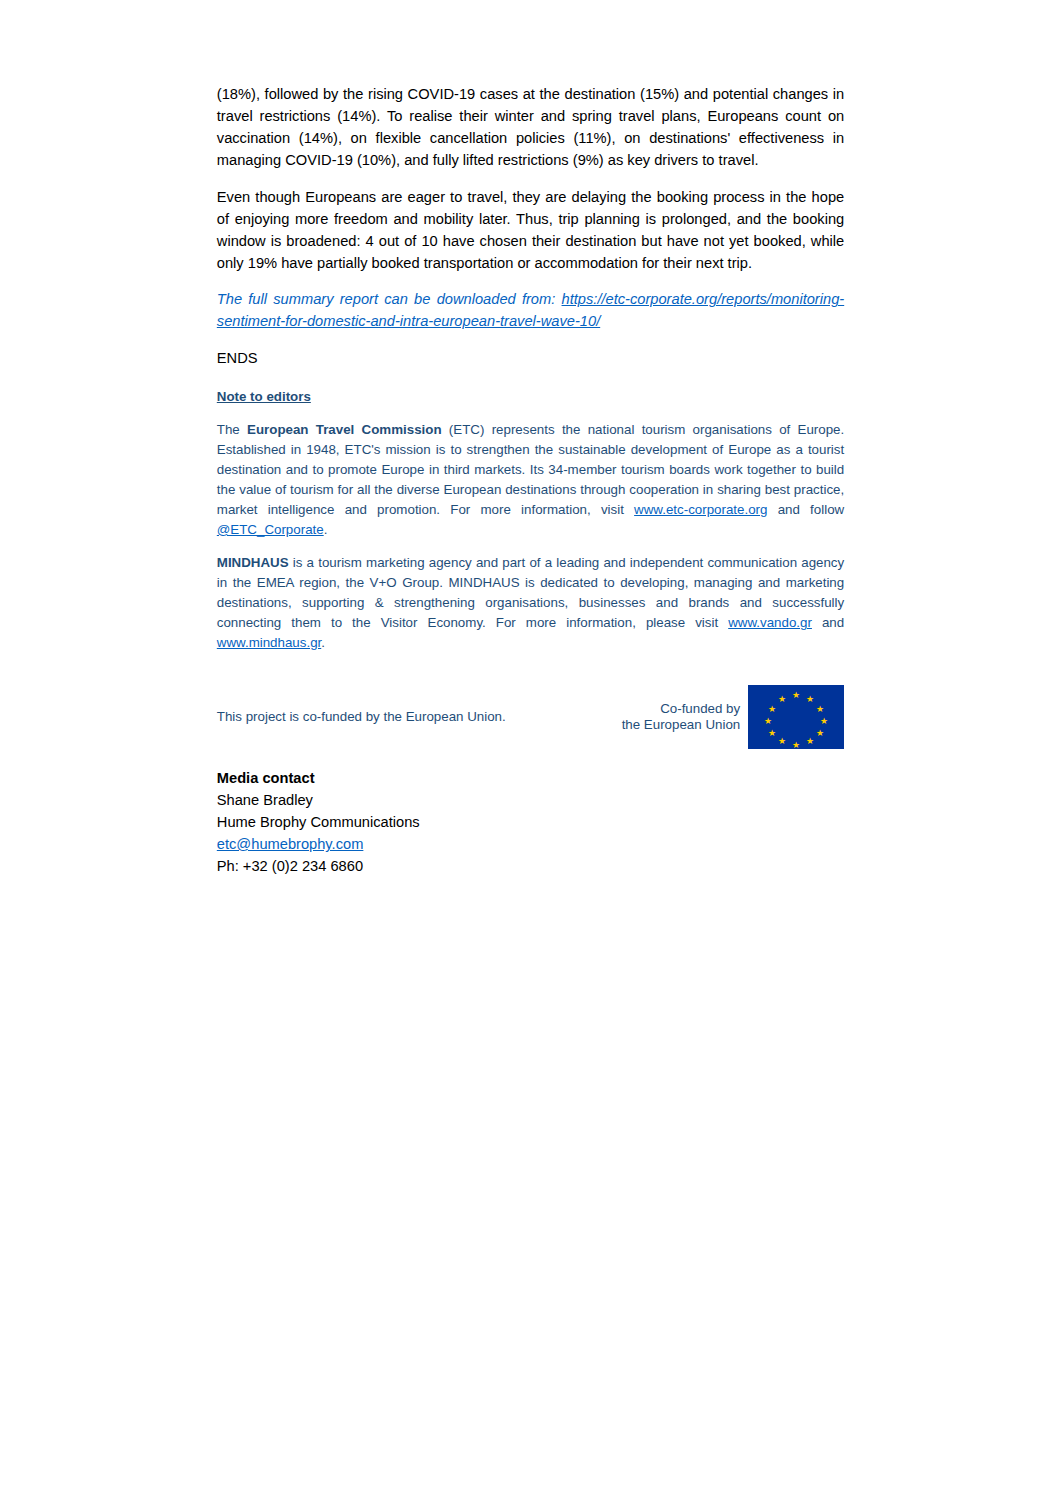(18%), followed by the rising COVID-19 cases at the destination (15%) and potential changes in travel restrictions (14%). To realise their winter and spring travel plans, Europeans count on vaccination (14%), on flexible cancellation policies (11%), on destinations' effectiveness in managing COVID-19 (10%), and fully lifted restrictions (9%) as key drivers to travel.
Even though Europeans are eager to travel, they are delaying the booking process in the hope of enjoying more freedom and mobility later. Thus, trip planning is prolonged, and the booking window is broadened: 4 out of 10 have chosen their destination but have not yet booked, while only 19% have partially booked transportation or accommodation for their next trip.
The full summary report can be downloaded from: https://etc-corporate.org/reports/monitoring-sentiment-for-domestic-and-intra-european-travel-wave-10/
ENDS
Note to editors
The European Travel Commission (ETC) represents the national tourism organisations of Europe. Established in 1948, ETC's mission is to strengthen the sustainable development of Europe as a tourist destination and to promote Europe in third markets. Its 34-member tourism boards work together to build the value of tourism for all the diverse European destinations through cooperation in sharing best practice, market intelligence and promotion. For more information, visit www.etc-corporate.org and follow @ETC_Corporate.
MINDHAUS is a tourism marketing agency and part of a leading and independent communication agency in the EMEA region, the V+O Group. MINDHAUS is dedicated to developing, managing and marketing destinations, supporting & strengthening organisations, businesses and brands and successfully connecting them to the Visitor Economy. For more information, please visit www.vando.gr and www.mindhaus.gr.
This project is co-funded by the European Union.
Co-funded by
the European Union
★ ★ ★ ★ ★ ★ ★ ★ ★ ★ ★ ★
Media contact
Shane Bradley
Hume Brophy Communications
etc@humebrophy.com
Ph: +32 (0)2 234 6860